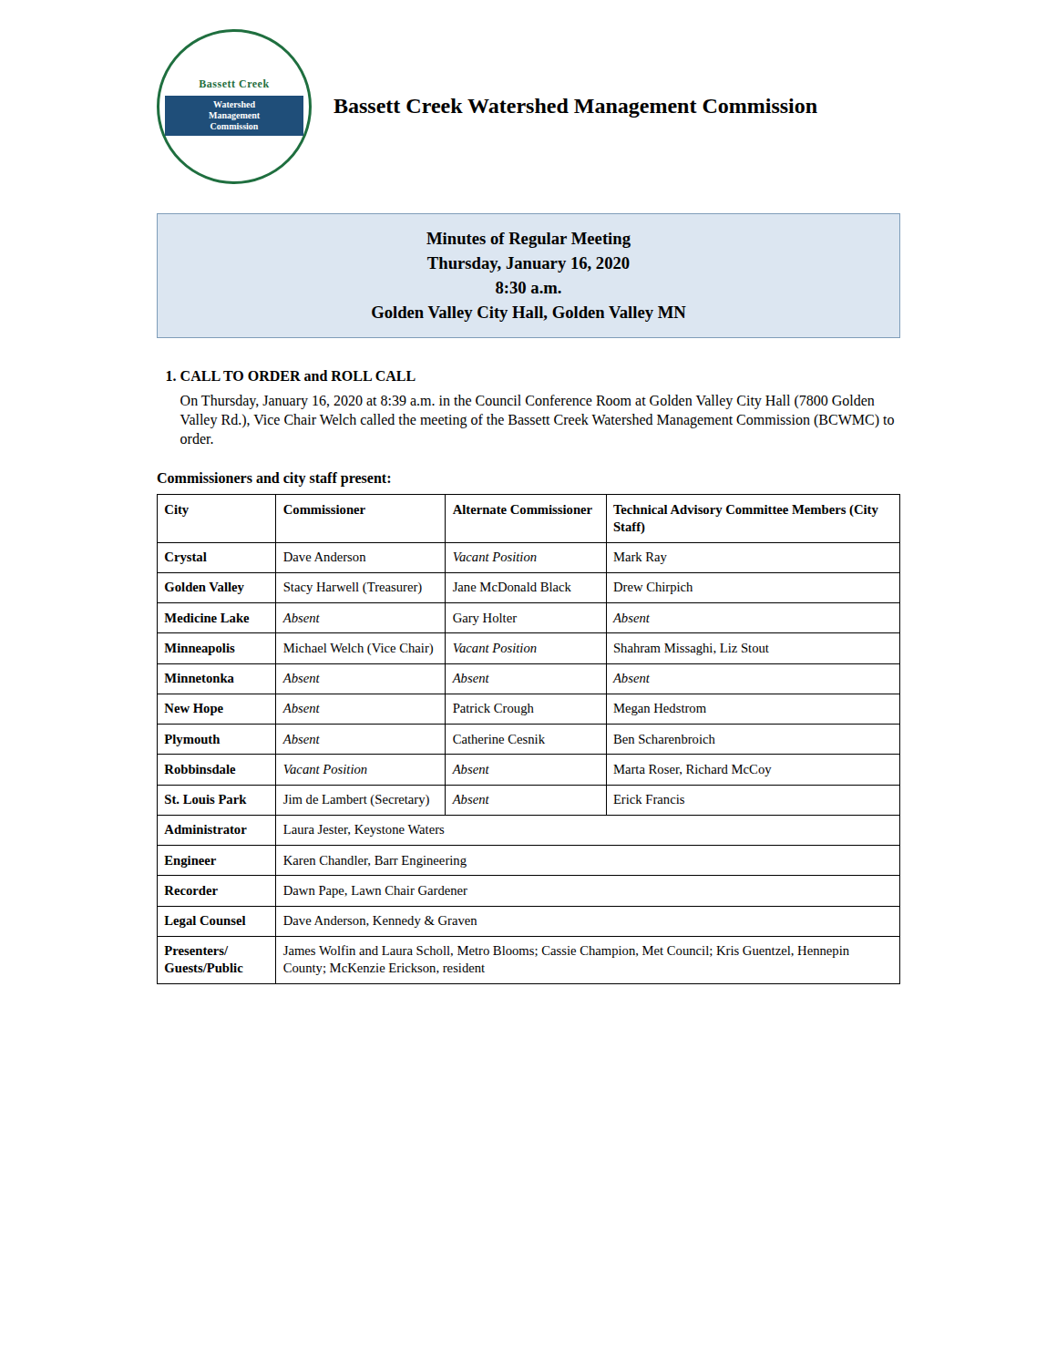Bassett Creek
Watershed
Management
Commission
Bassett Creek Watershed Management Commission
Minutes of Regular Meeting
Thursday, January 16, 2020
8:30 a.m.
Golden Valley City Hall, Golden Valley MN
CALL TO ORDER and ROLL CALL On Thursday, January 16, 2020 at 8:39 a.m. in the Council Conference Room at Golden Valley City Hall (7800 Golden Valley Rd.), Vice Chair Welch called the meeting of the Bassett Creek Watershed Management Commission (BCWMC) to order.
Commissioners and city staff present:
| City | Commissioner | Alternate Commissioner | Technical Advisory Committee Members (City Staff) |
| --- | --- | --- | --- |
| Crystal | Dave Anderson | Vacant Position | Mark Ray |
| Golden Valley | Stacy Harwell (Treasurer) | Jane McDonald Black | Drew Chirpich |
| Medicine Lake | Absent | Gary Holter | Absent |
| Minneapolis | Michael Welch (Vice Chair) | Vacant Position | Shahram Missaghi, Liz Stout |
| Minnetonka | Absent | Absent | Absent |
| New Hope | Absent | Patrick Crough | Megan Hedstrom |
| Plymouth | Absent | Catherine Cesnik | Ben Scharenbroich |
| Robbinsdale | Vacant Position | Absent | Marta Roser, Richard McCoy |
| St. Louis Park | Jim de Lambert (Secretary) | Absent | Erick Francis |
| Administrator | Laura Jester, Keystone Waters |
| Engineer | Karen Chandler, Barr Engineering |
| Recorder | Dawn Pape, Lawn Chair Gardener |
| Legal Counsel | Dave Anderson, Kennedy & Graven |
| Presenters/ Guests/Public | James Wolfin and Laura Scholl, Metro Blooms; Cassie Champion, Met Council; Kris Guentzel, Hennepin County; McKenzie Erickson, resident |